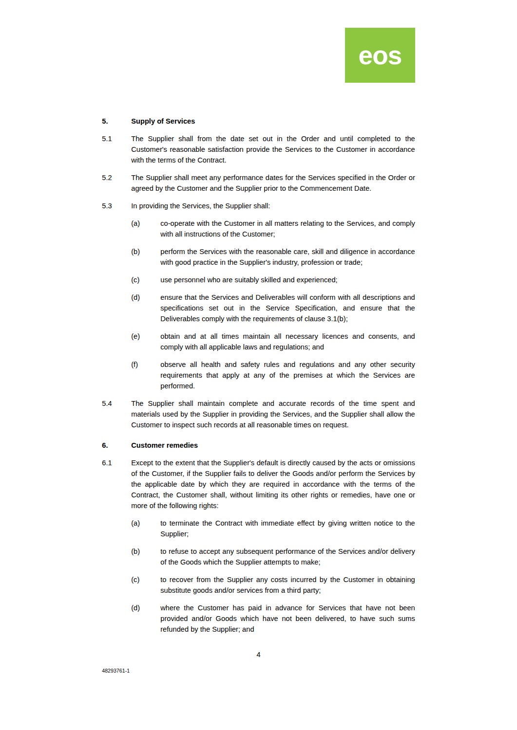eos
5. Supply of Services
5.1 The Supplier shall from the date set out in the Order and until completed to the Customer's reasonable satisfaction provide the Services to the Customer in accordance with the terms of the Contract.
5.2 The Supplier shall meet any performance dates for the Services specified in the Order or agreed by the Customer and the Supplier prior to the Commencement Date.
5.3 In providing the Services, the Supplier shall:
(a) co-operate with the Customer in all matters relating to the Services, and comply with all instructions of the Customer;
(b) perform the Services with the reasonable care, skill and diligence in accordance with good practice in the Supplier's industry, profession or trade;
(c) use personnel who are suitably skilled and experienced;
(d) ensure that the Services and Deliverables will conform with all descriptions and specifications set out in the Service Specification, and ensure that the Deliverables comply with the requirements of clause 3.1(b);
(e) obtain and at all times maintain all necessary licences and consents, and comply with all applicable laws and regulations; and
(f) observe all health and safety rules and regulations and any other security requirements that apply at any of the premises at which the Services are performed.
5.4 The Supplier shall maintain complete and accurate records of the time spent and materials used by the Supplier in providing the Services, and the Supplier shall allow the Customer to inspect such records at all reasonable times on request.
6. Customer remedies
6.1 Except to the extent that the Supplier's default is directly caused by the acts or omissions of the Customer, if the Supplier fails to deliver the Goods and/or perform the Services by the applicable date by which they are required in accordance with the terms of the Contract, the Customer shall, without limiting its other rights or remedies, have one or more of the following rights:
(a) to terminate the Contract with immediate effect by giving written notice to the Supplier;
(b) to refuse to accept any subsequent performance of the Services and/or delivery of the Goods which the Supplier attempts to make;
(c) to recover from the Supplier any costs incurred by the Customer in obtaining substitute goods and/or services from a third party;
(d) where the Customer has paid in advance for Services that have not been provided and/or Goods which have not been delivered, to have such sums refunded by the Supplier; and
4
48293761-1